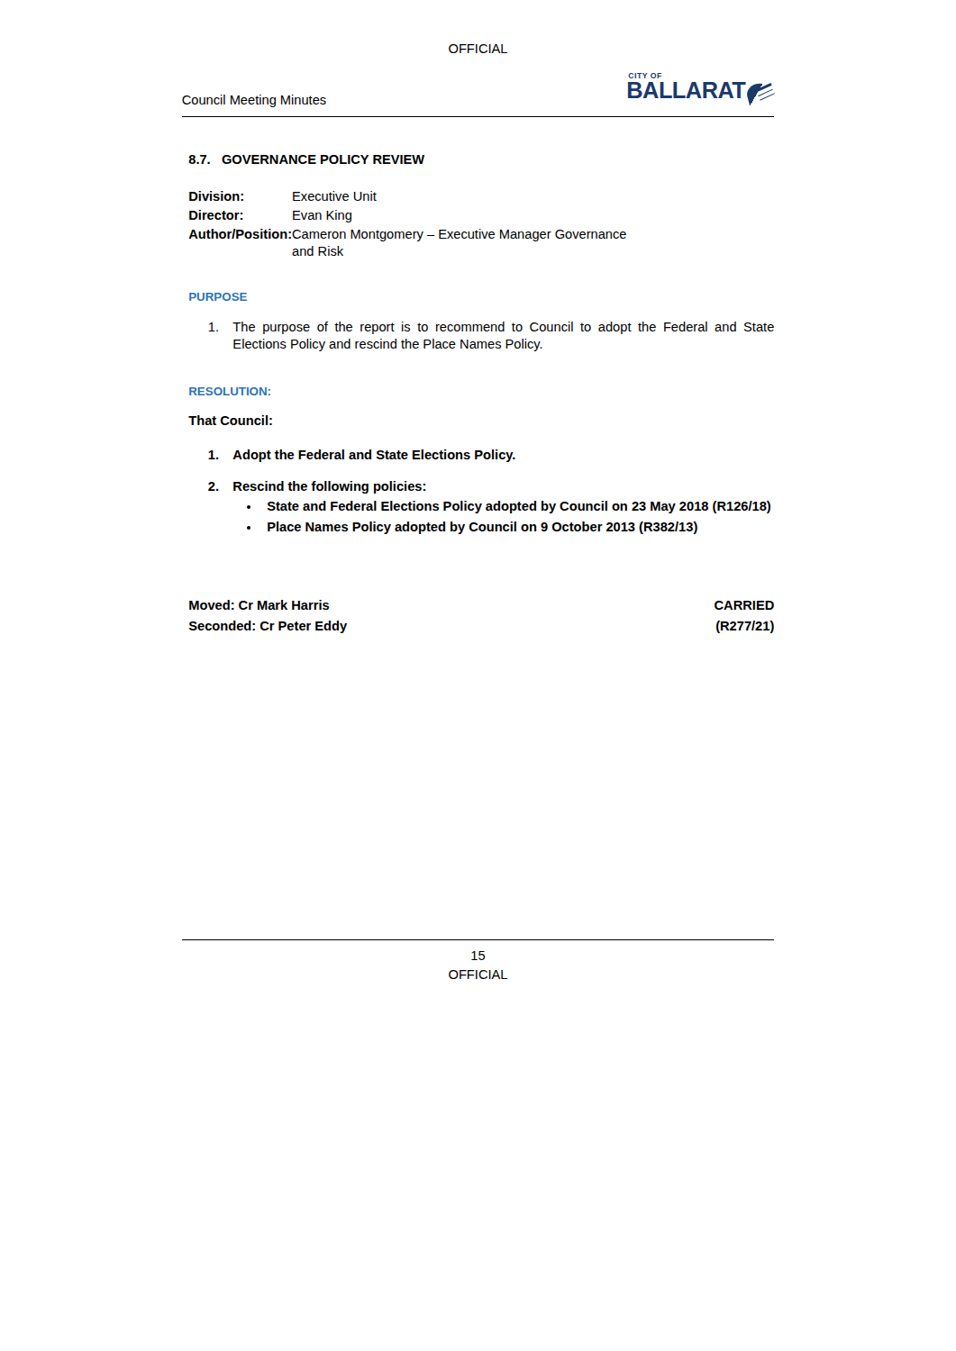OFFICIAL
Council Meeting Minutes
CITY OF BALLARAT
8.7. GOVERNANCE POLICY REVIEW
| Division: | Executive Unit |
| Director: | Evan King |
| Author/Position: | Cameron Montgomery – Executive Manager Governance and Risk |
PURPOSE
The purpose of the report is to recommend to Council to adopt the Federal and State Elections Policy and rescind the Place Names Policy.
RESOLUTION:
That Council:
Adopt the Federal and State Elections Policy.
Rescind the following policies:
State and Federal Elections Policy adopted by Council on 23 May 2018 (R126/18)
Place Names Policy adopted by Council on 9 October 2013 (R382/13)
Moved: Cr Mark Harris CARRIED
Seconded: Cr Peter Eddy (R277/21)
15
OFFICIAL